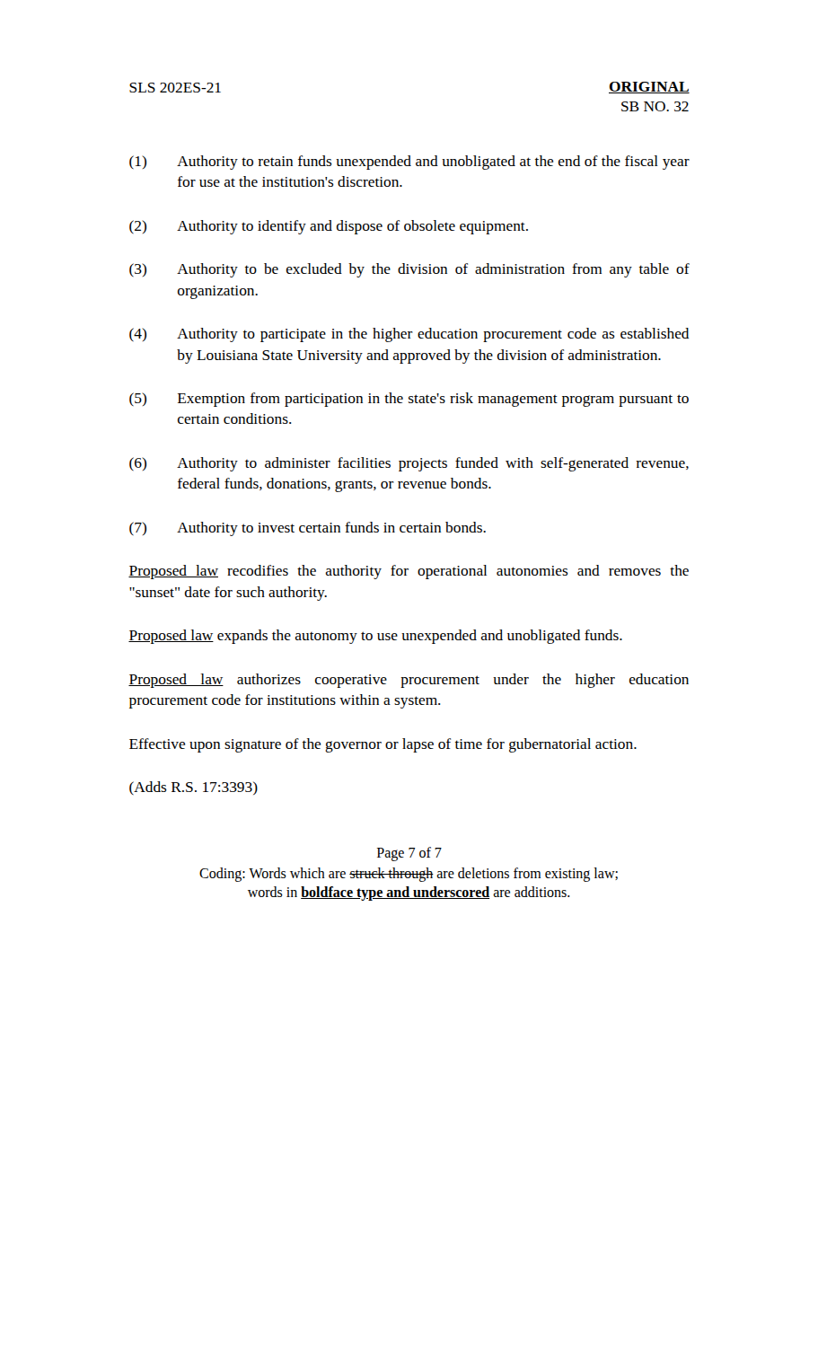SLS 202ES-21
ORIGINAL SB NO. 32
(1) Authority to retain funds unexpended and unobligated at the end of the fiscal year for use at the institution's discretion.
(2) Authority to identify and dispose of obsolete equipment.
(3) Authority to be excluded by the division of administration from any table of organization.
(4) Authority to participate in the higher education procurement code as established by Louisiana State University and approved by the division of administration.
(5) Exemption from participation in the state's risk management program pursuant to certain conditions.
(6) Authority to administer facilities projects funded with self-generated revenue, federal funds, donations, grants, or revenue bonds.
(7) Authority to invest certain funds in certain bonds.
Proposed law recodifies the authority for operational autonomies and removes the "sunset" date for such authority.
Proposed law expands the autonomy to use unexpended and unobligated funds.
Proposed law authorizes cooperative procurement under the higher education procurement code for institutions within a system.
Effective upon signature of the governor or lapse of time for gubernatorial action.
(Adds R.S. 17:3393)
Page 7 of 7
Coding: Words which are struck through are deletions from existing law;
words in boldface type and underscored are additions.